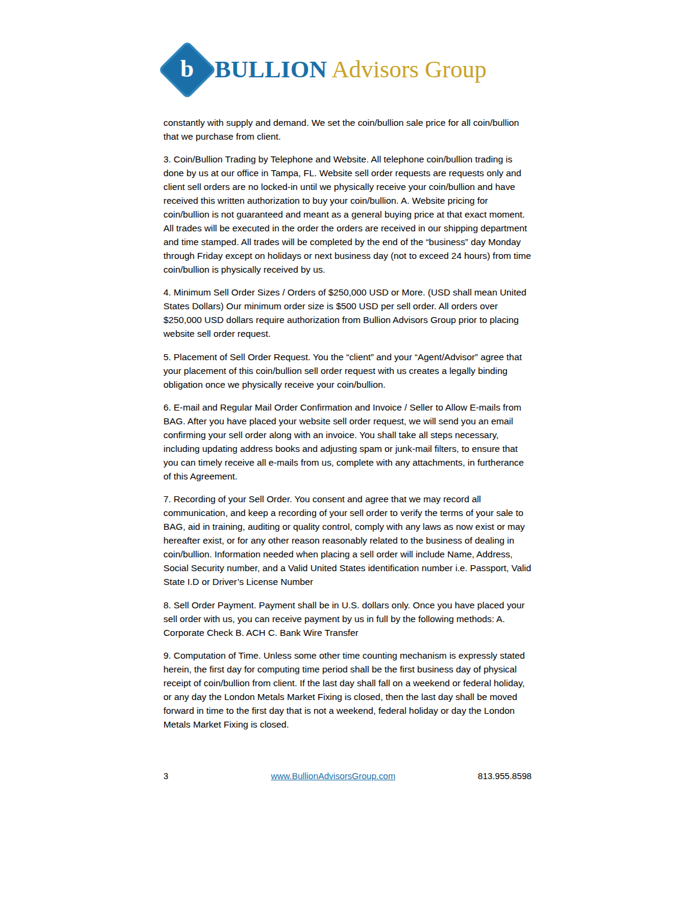b
BULLION Advisors Group
constantly with supply and demand. We set the coin/bullion sale price for all coin/bullion that we purchase from client.
3. Coin/Bullion Trading by Telephone and Website. All telephone coin/bullion trading is done by us at our office in Tampa, FL. Website sell order requests are requests only and client sell orders are no locked-in until we physically receive your coin/bullion and have received this written authorization to buy your coin/bullion. A. Website pricing for coin/bullion is not guaranteed and meant as a general buying price at that exact moment. All trades will be executed in the order the orders are received in our shipping department and time stamped. All trades will be completed by the end of the “business” day Monday through Friday except on holidays or next business day (not to exceed 24 hours) from time coin/bullion is physically received by us.
4. Minimum Sell Order Sizes / Orders of $250,000 USD or More. (USD shall mean United States Dollars) Our minimum order size is $500 USD per sell order. All orders over $250,000 USD dollars require authorization from Bullion Advisors Group prior to placing website sell order request.
5. Placement of Sell Order Request. You the “client” and your “Agent/Advisor” agree that your placement of this coin/bullion sell order request with us creates a legally binding obligation once we physically receive your coin/bullion.
6. E-mail and Regular Mail Order Confirmation and Invoice / Seller to Allow E-mails from BAG. After you have placed your website sell order request, we will send you an email confirming your sell order along with an invoice. You shall take all steps necessary, including updating address books and adjusting spam or junk-mail filters, to ensure that you can timely receive all e-mails from us, complete with any attachments, in furtherance of this Agreement.
7. Recording of your Sell Order. You consent and agree that we may record all communication, and keep a recording of your sell order to verify the terms of your sale to BAG, aid in training, auditing or quality control, comply with any laws as now exist or may hereafter exist, or for any other reason reasonably related to the business of dealing in coin/bullion. Information needed when placing a sell order will include Name, Address, Social Security number, and a Valid United States identification number i.e. Passport, Valid State I.D or Driver’s License Number
8. Sell Order Payment. Payment shall be in U.S. dollars only. Once you have placed your sell order with us, you can receive payment by us in full by the following methods: A. Corporate Check B. ACH C. Bank Wire Transfer
9. Computation of Time. Unless some other time counting mechanism is expressly stated herein, the first day for computing time period shall be the first business day of physical receipt of coin/bullion from client. If the last day shall fall on a weekend or federal holiday, or any day the London Metals Market Fixing is closed, then the last day shall be moved forward in time to the first day that is not a weekend, federal holiday or day the London Metals Market Fixing is closed.
3
www.BullionAdvisorsGroup.com
813.955.8598